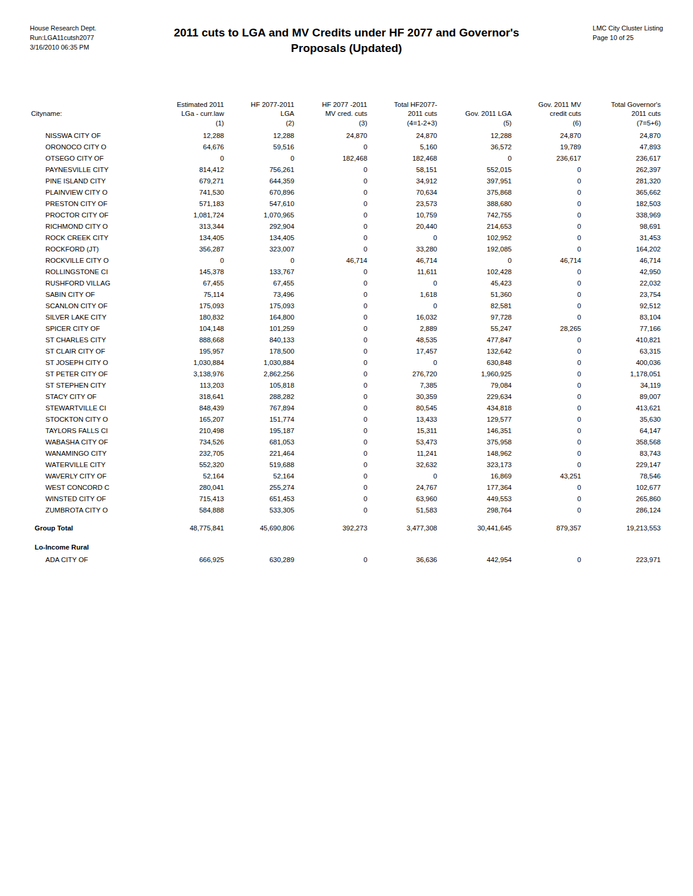House Research Dept.
Run:LGA11cutsh2077
3/16/2010 06:35 PM
LMC City Cluster Listing
Page 10 of 25
2011 cuts to LGA and MV Credits under HF 2077 and Governor's Proposals (Updated)
| Cityname: | Estimated 2011 LGa - curr.law | HF 2077-2011 LGA | HF 2077 -2011 MV cred. cuts | Total HF2077- 2011 cuts | Gov. 2011 LGA | Gov. 2011 MV credit cuts | Total Governor's 2011 cuts |
| --- | --- | --- | --- | --- | --- | --- | --- |
| | (1) | (2) | (3) | (4=1-2+3) | (5) | (6) | (7=5+6) |
| NISSWA CITY OF | 12,288 | 12,288 | 24,870 | 24,870 | 12,288 | 24,870 | 24,870 |
| ORONOCO CITY O | 64,676 | 59,516 | 0 | 5,160 | 36,572 | 19,789 | 47,893 |
| OTSEGO CITY OF | 0 | 0 | 182,468 | 182,468 | 0 | 236,617 | 236,617 |
| PAYNESVILLE CITY | 814,412 | 756,261 | 0 | 58,151 | 552,015 | 0 | 262,397 |
| PINE ISLAND CITY | 679,271 | 644,359 | 0 | 34,912 | 397,951 | 0 | 281,320 |
| PLAINVIEW CITY O | 741,530 | 670,896 | 0 | 70,634 | 375,868 | 0 | 365,662 |
| PRESTON CITY OF | 571,183 | 547,610 | 0 | 23,573 | 388,680 | 0 | 182,503 |
| PROCTOR CITY OF | 1,081,724 | 1,070,965 | 0 | 10,759 | 742,755 | 0 | 338,969 |
| RICHMOND CITY O | 313,344 | 292,904 | 0 | 20,440 | 214,653 | 0 | 98,691 |
| ROCK CREEK CITY | 134,405 | 134,405 | 0 | 0 | 102,952 | 0 | 31,453 |
| ROCKFORD (JT) | 356,287 | 323,007 | 0 | 33,280 | 192,085 | 0 | 164,202 |
| ROCKVILLE CITY O | 0 | 0 | 46,714 | 46,714 | 0 | 46,714 | 46,714 |
| ROLLINGSTONE CI | 145,378 | 133,767 | 0 | 11,611 | 102,428 | 0 | 42,950 |
| RUSHFORD VILLAG | 67,455 | 67,455 | 0 | 0 | 45,423 | 0 | 22,032 |
| SABIN CITY OF | 75,114 | 73,496 | 0 | 1,618 | 51,360 | 0 | 23,754 |
| SCANLON CITY OF | 175,093 | 175,093 | 0 | 0 | 82,581 | 0 | 92,512 |
| SILVER LAKE CITY | 180,832 | 164,800 | 0 | 16,032 | 97,728 | 0 | 83,104 |
| SPICER CITY OF | 104,148 | 101,259 | 0 | 2,889 | 55,247 | 28,265 | 77,166 |
| ST CHARLES CITY | 888,668 | 840,133 | 0 | 48,535 | 477,847 | 0 | 410,821 |
| ST CLAIR CITY OF | 195,957 | 178,500 | 0 | 17,457 | 132,642 | 0 | 63,315 |
| ST JOSEPH CITY O | 1,030,884 | 1,030,884 | 0 | 0 | 630,848 | 0 | 400,036 |
| ST PETER CITY OF | 3,138,976 | 2,862,256 | 0 | 276,720 | 1,960,925 | 0 | 1,178,051 |
| ST STEPHEN CITY | 113,203 | 105,818 | 0 | 7,385 | 79,084 | 0 | 34,119 |
| STACY CITY OF | 318,641 | 288,282 | 0 | 30,359 | 229,634 | 0 | 89,007 |
| STEWARTVILLE CI | 848,439 | 767,894 | 0 | 80,545 | 434,818 | 0 | 413,621 |
| STOCKTON CITY O | 165,207 | 151,774 | 0 | 13,433 | 129,577 | 0 | 35,630 |
| TAYLORS FALLS CI | 210,498 | 195,187 | 0 | 15,311 | 146,351 | 0 | 64,147 |
| WABASHA CITY OF | 734,526 | 681,053 | 0 | 53,473 | 375,958 | 0 | 358,568 |
| WANAMINGO CITY | 232,705 | 221,464 | 0 | 11,241 | 148,962 | 0 | 83,743 |
| WATERVILLE CITY | 552,320 | 519,688 | 0 | 32,632 | 323,173 | 0 | 229,147 |
| WAVERLY CITY OF | 52,164 | 52,164 | 0 | 0 | 16,869 | 43,251 | 78,546 |
| WEST CONCORD C | 280,041 | 255,274 | 0 | 24,767 | 177,364 | 0 | 102,677 |
| WINSTED CITY OF | 715,413 | 651,453 | 0 | 63,960 | 449,553 | 0 | 265,860 |
| ZUMBROTA CITY O | 584,888 | 533,305 | 0 | 51,583 | 298,764 | 0 | 286,124 |
| Group Total | 48,775,841 | 45,690,806 | 392,273 | 3,477,308 | 30,441,645 | 879,357 | 19,213,553 |
| Lo-Income Rural |
| ADA CITY OF | 666,925 | 630,289 | 0 | 36,636 | 442,954 | 0 | 223,971 |